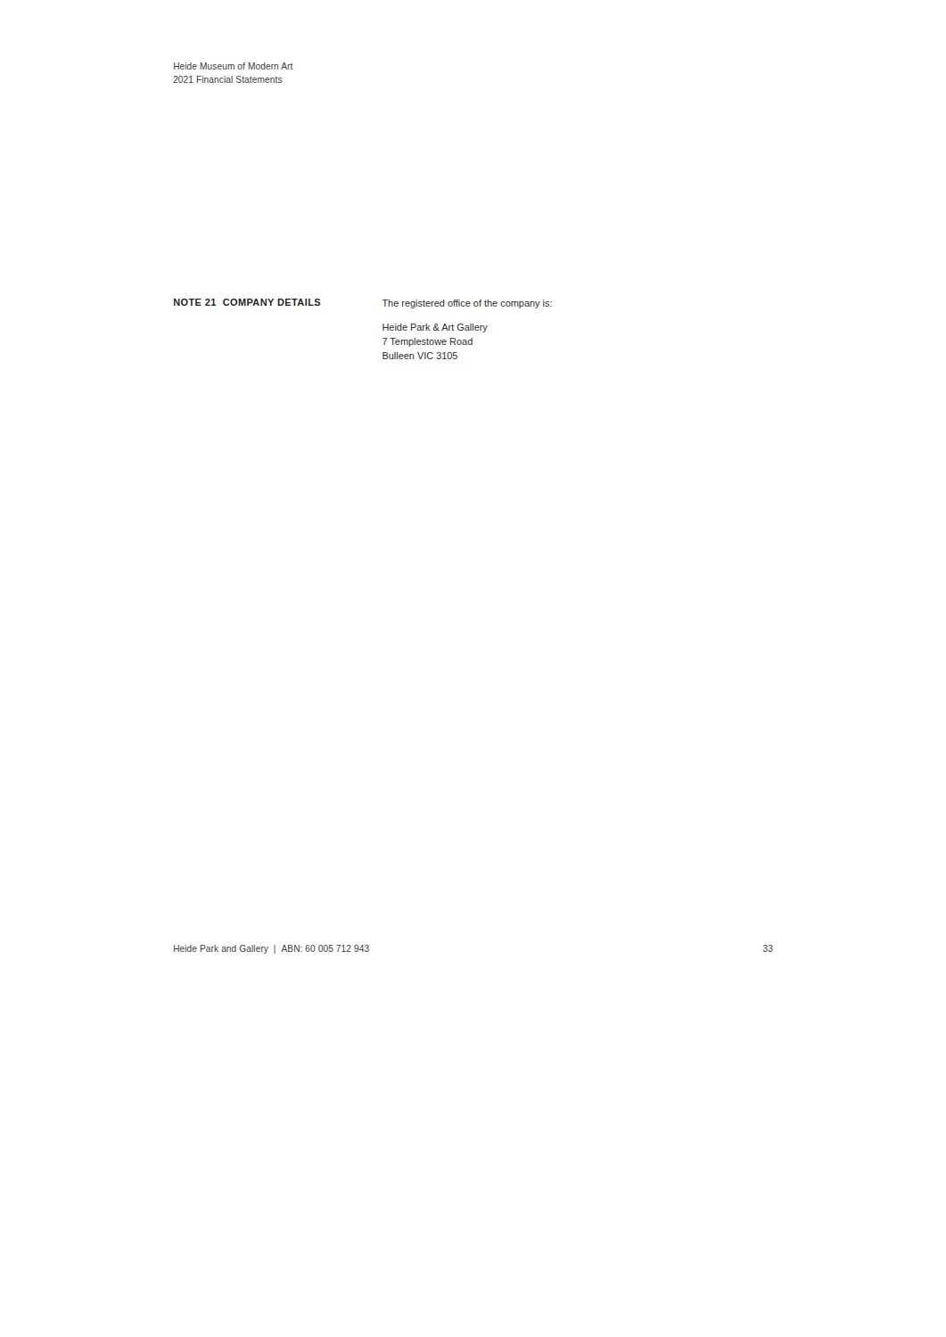Heide Museum of Modern Art
2021 Financial Statements
NOTE 21 COMPANY DETAILS
The registered office of the company is:
Heide Park & Art Gallery
7 Templestowe Road
Bulleen VIC 3105
Heide Park and Gallery | ABN: 60 005 712 943 33